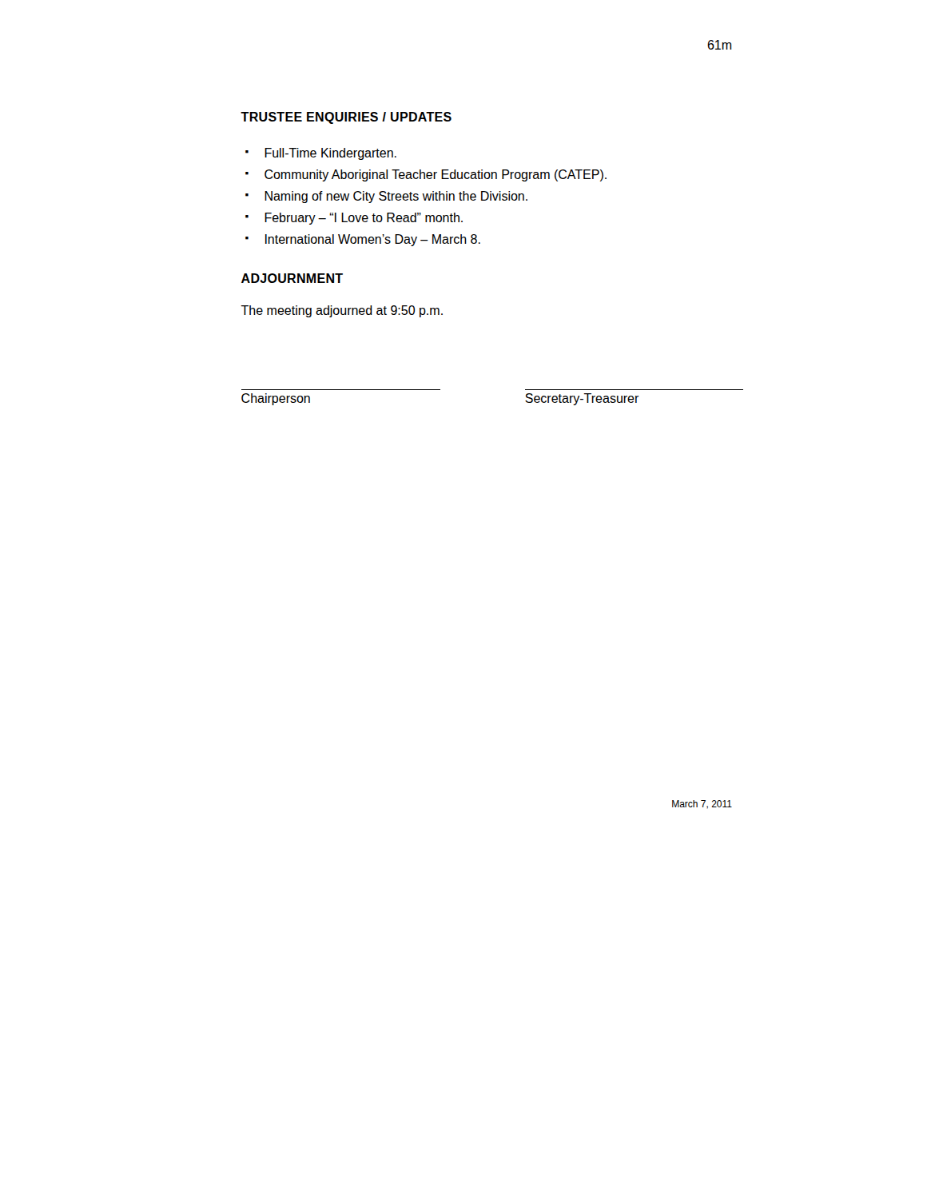61m
TRUSTEE ENQUIRIES / UPDATES
Full-Time Kindergarten.
Community Aboriginal Teacher Education Program (CATEP).
Naming of new City Streets within the Division.
February – “I Love to Read” month.
International Women’s Day – March 8.
ADJOURNMENT
The meeting adjourned at 9:50 p.m.
Chairperson
Secretary-Treasurer
March 7, 2011